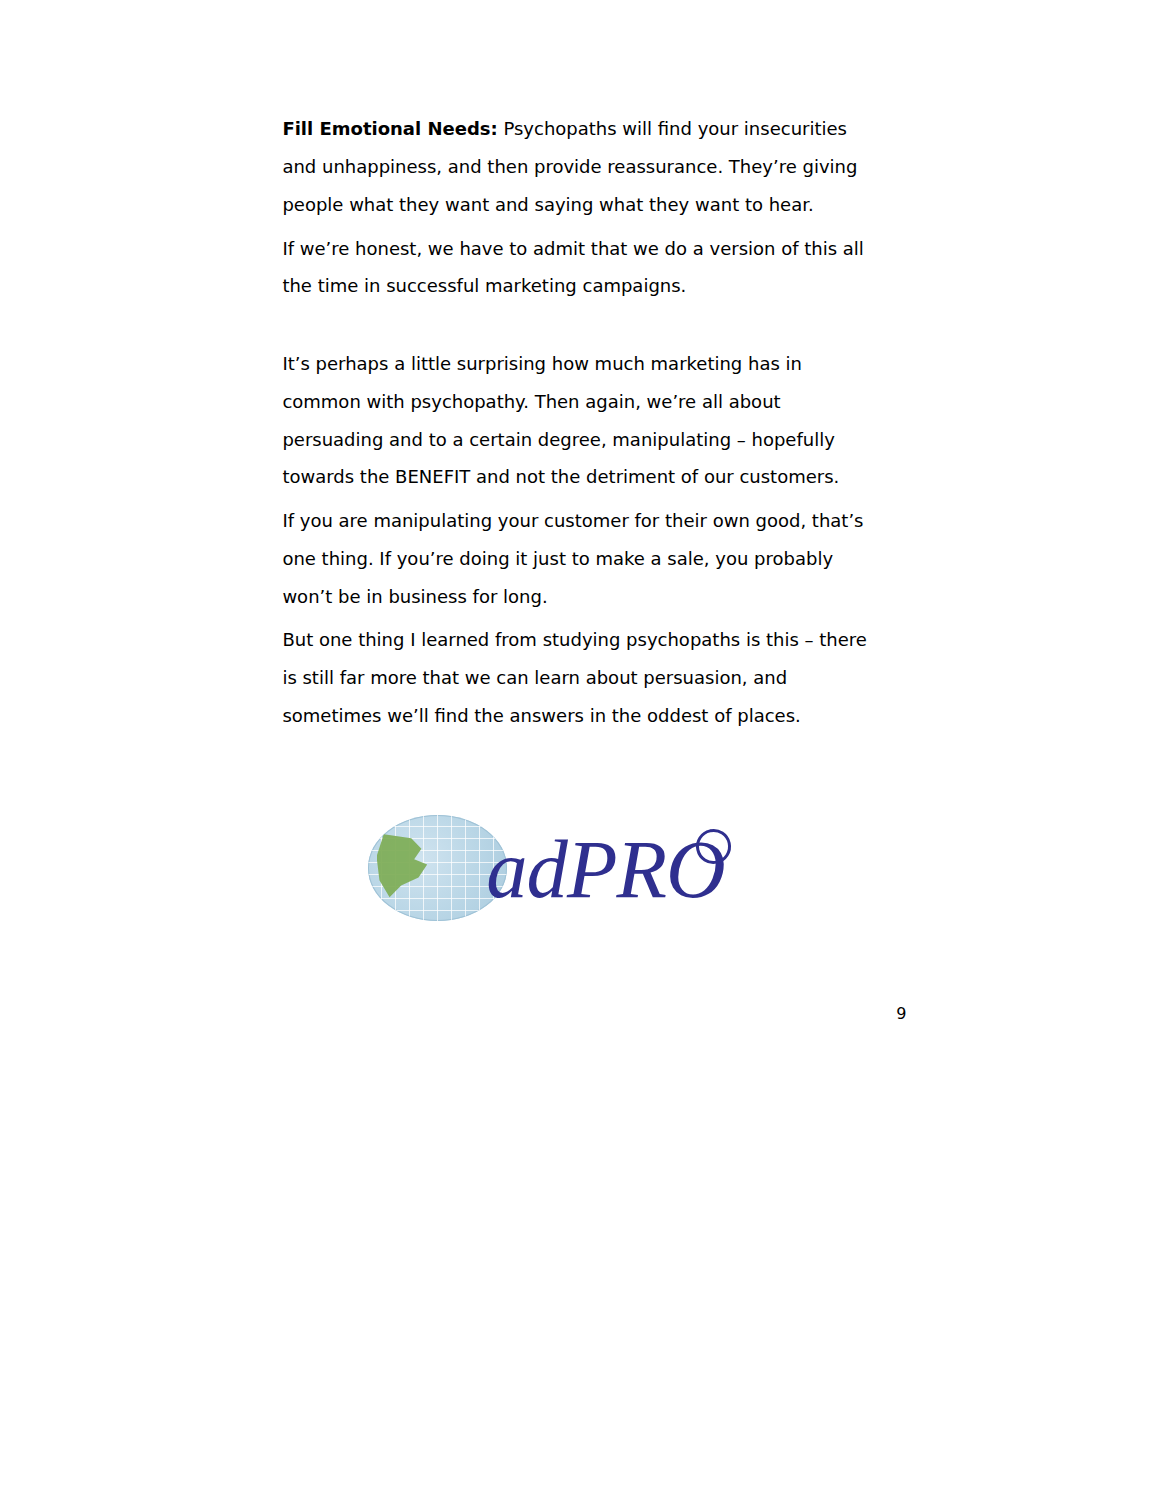Fill Emotional Needs: Psychopaths will find your insecurities and unhappiness, and then provide reassurance. They’re giving people what they want and saying what they want to hear.
If we’re honest, we have to admit that we do a version of this all the time in successful marketing campaigns.
It’s perhaps a little surprising how much marketing has in common with psychopathy. Then again, we’re all about persuading and to a certain degree, manipulating – hopefully towards the BENEFIT and not the detriment of our customers.
If you are manipulating your customer for their own good, that’s one thing. If you’re doing it just to make a sale, you probably won’t be in business for long.
But one thing I learned from studying psychopaths is this – there is still far more that we can learn about persuasion, and sometimes we’ll find the answers in the oddest of places.
adPRO
9